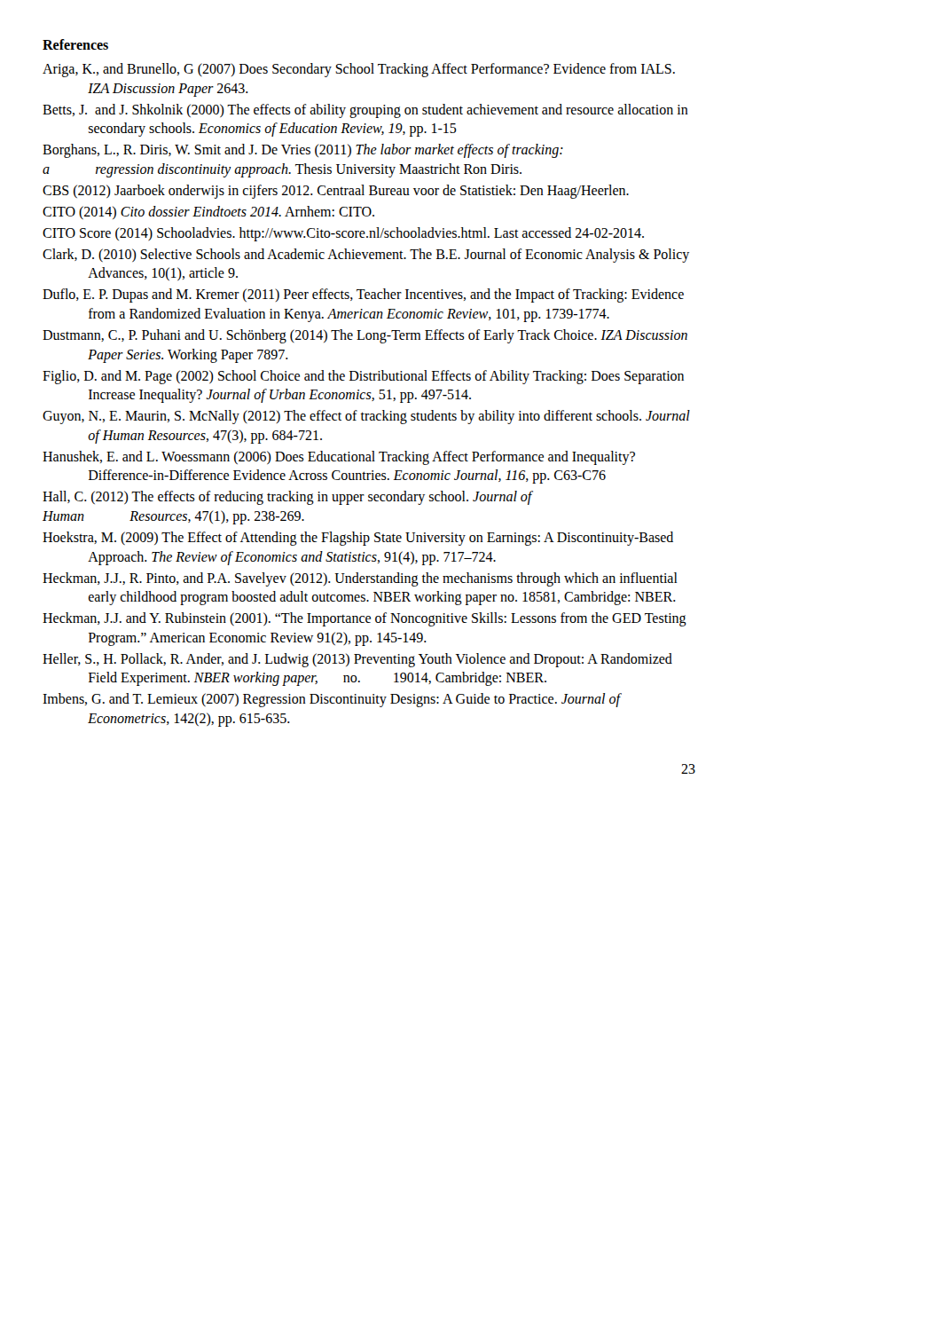References
Ariga, K., and Brunello, G (2007) Does Secondary School Tracking Affect Performance? Evidence from IALS. IZA Discussion Paper 2643.
Betts, J. and J. Shkolnik (2000) The effects of ability grouping on student achievement and resource allocation in secondary schools. Economics of Education Review, 19, pp. 1-15
Borghans, L., R. Diris, W. Smit and J. De Vries (2011) The labor market effects of tracking:
a regression discontinuity approach. Thesis University Maastricht Ron Diris.
CBS (2012) Jaarboek onderwijs in cijfers 2012. Centraal Bureau voor de Statistiek: Den Haag/Heerlen.
CITO (2014) Cito dossier Eindtoets 2014. Arnhem: CITO.
CITO Score (2014) Schooladvies. http://www.Cito-score.nl/schooladvies.html. Last accessed 24-02-2014.
Clark, D. (2010) Selective Schools and Academic Achievement. The B.E. Journal of Economic Analysis & Policy Advances, 10(1), article 9.
Duflo, E. P. Dupas and M. Kremer (2011) Peer effects, Teacher Incentives, and the Impact of Tracking: Evidence from a Randomized Evaluation in Kenya. American Economic Review, 101, pp. 1739-1774.
Dustmann, C., P. Puhani and U. Schönberg (2014) The Long-Term Effects of Early Track Choice. IZA Discussion Paper Series. Working Paper 7897.
Figlio, D. and M. Page (2002) School Choice and the Distributional Effects of Ability Tracking: Does Separation Increase Inequality? Journal of Urban Economics, 51, pp. 497-514.
Guyon, N., E. Maurin, S. McNally (2012) The effect of tracking students by ability into different schools. Journal of Human Resources, 47(3), pp. 684-721.
Hanushek, E. and L. Woessmann (2006) Does Educational Tracking Affect Performance and Inequality? Difference-in-Difference Evidence Across Countries. Economic Journal, 116, pp. C63-C76
Hall, C. (2012) The effects of reducing tracking in upper secondary school. Journal of
Human Resources, 47(1), pp. 238-269.
Hoekstra, M. (2009) The Effect of Attending the Flagship State University on Earnings: A Discontinuity-Based Approach. The Review of Economics and Statistics, 91(4), pp. 717–724.
Heckman, J.J., R. Pinto, and P.A. Savelyev (2012). Understanding the mechanisms through which an influential early childhood program boosted adult outcomes. NBER working paper no. 18581, Cambridge: NBER.
Heckman, J.J. and Y. Rubinstein (2001). “The Importance of Noncognitive Skills: Lessons from the GED Testing Program.” American Economic Review 91(2), pp. 145-149.
Heller, S., H. Pollack, R. Ander, and J. Ludwig (2013) Preventing Youth Violence and Dropout: A Randomized Field Experiment. NBER working paper, no. 19014, Cambridge: NBER.
Imbens, G. and T. Lemieux (2007) Regression Discontinuity Designs: A Guide to Practice. Journal of Econometrics, 142(2), pp. 615-635.
23